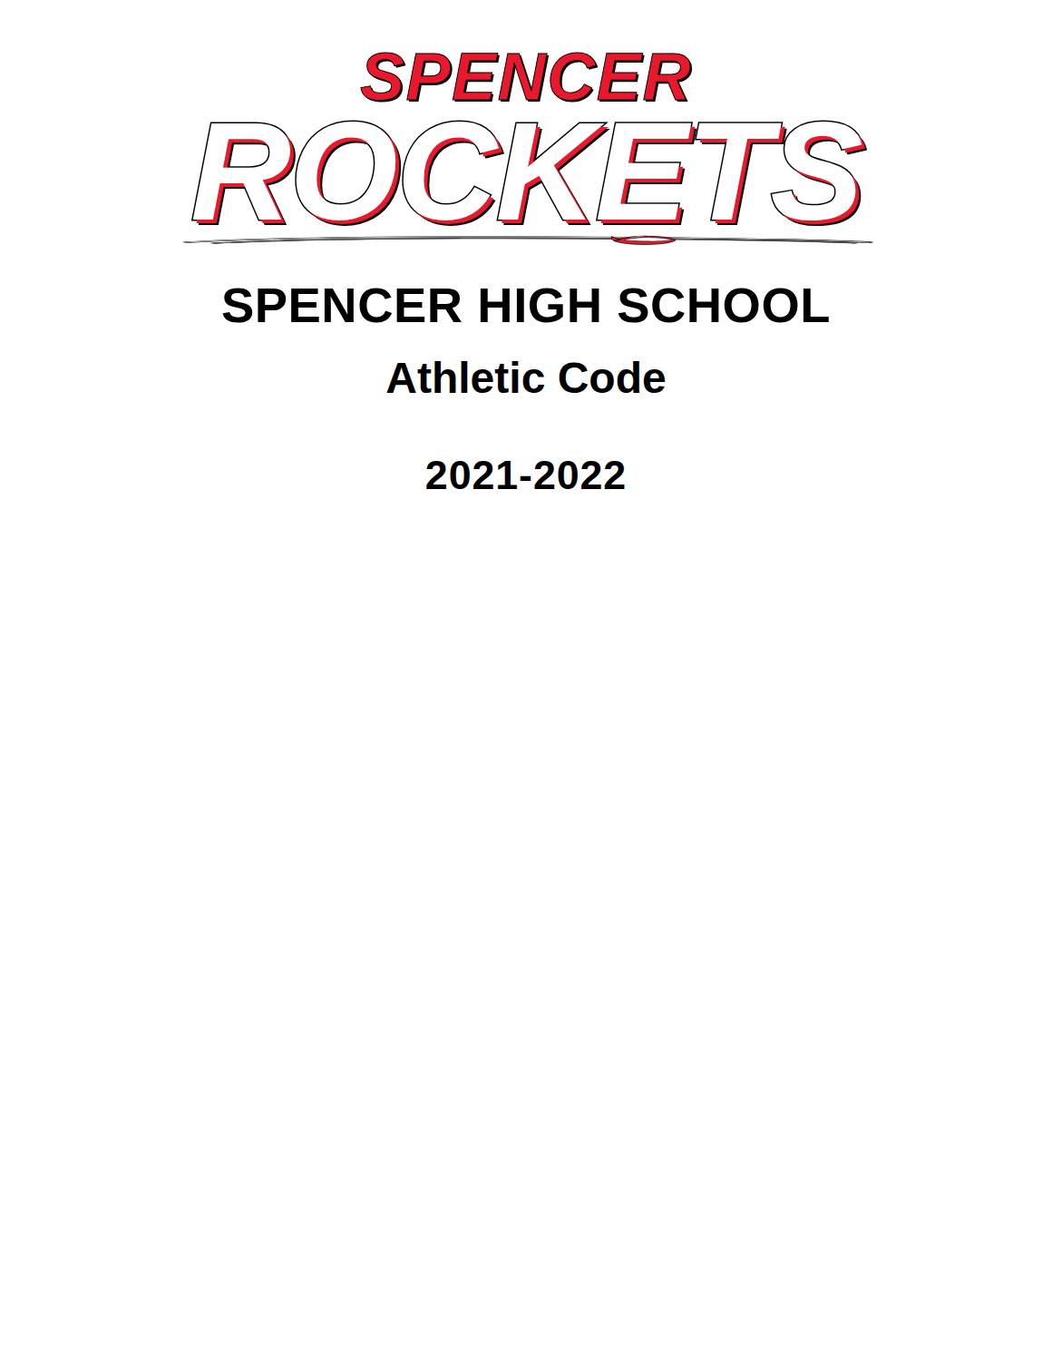SPENCER
ROCKETS
Spencer High School
Athletic Code
2021-2022